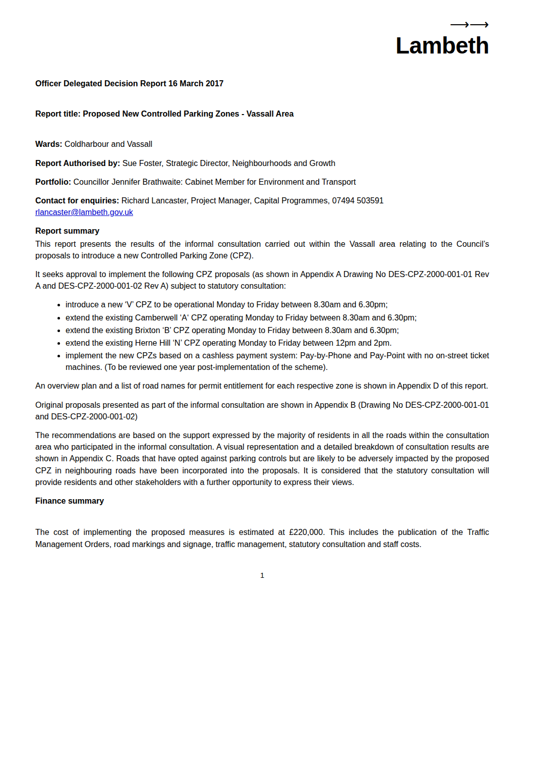⟶⟶ Lambeth
Officer Delegated Decision Report 16 March 2017
Report title: Proposed New Controlled Parking Zones - Vassall Area
Wards: Coldharbour and Vassall
Report Authorised by: Sue Foster, Strategic Director, Neighbourhoods and Growth
Portfolio: Councillor Jennifer Brathwaite: Cabinet Member for Environment and Transport
Contact for enquiries: Richard Lancaster, Project Manager, Capital Programmes, 07494 503591
rlancaster@lambeth.gov.uk
Report summary
This report presents the results of the informal consultation carried out within the Vassall area relating to the Council’s proposals to introduce a new Controlled Parking Zone (CPZ).
It seeks approval to implement the following CPZ proposals (as shown in Appendix A Drawing No DES-CPZ-2000-001-01 Rev A and DES-CPZ-2000-001-02 Rev A) subject to statutory consultation:
introduce a new ‘V’ CPZ to be operational Monday to Friday between 8.30am and 6.30pm;
extend the existing Camberwell ‘A‘ CPZ operating Monday to Friday between 8.30am and 6.30pm;
extend the existing Brixton ‘B’ CPZ operating Monday to Friday between 8.30am and 6.30pm;
extend the existing Herne Hill ‘N’ CPZ operating Monday to Friday between 12pm and 2pm.
implement the new CPZs based on a cashless payment system: Pay-by-Phone and Pay-Point with no on-street ticket machines. (To be reviewed one year post-implementation of the scheme).
An overview plan and a list of road names for permit entitlement for each respective zone is shown in Appendix D of this report.
Original proposals presented as part of the informal consultation are shown in Appendix B (Drawing No DES-CPZ-2000-001-01 and DES-CPZ-2000-001-02)
The recommendations are based on the support expressed by the majority of residents in all the roads within the consultation area who participated in the informal consultation. A visual representation and a detailed breakdown of consultation results are shown in Appendix C. Roads that have opted against parking controls but are likely to be adversely impacted by the proposed CPZ in neighbouring roads have been incorporated into the proposals. It is considered that the statutory consultation will provide residents and other stakeholders with a further opportunity to express their views.
Finance summary
The cost of implementing the proposed measures is estimated at £220,000. This includes the publication of the Traffic Management Orders, road markings and signage, traffic management, statutory consultation and staff costs.
1